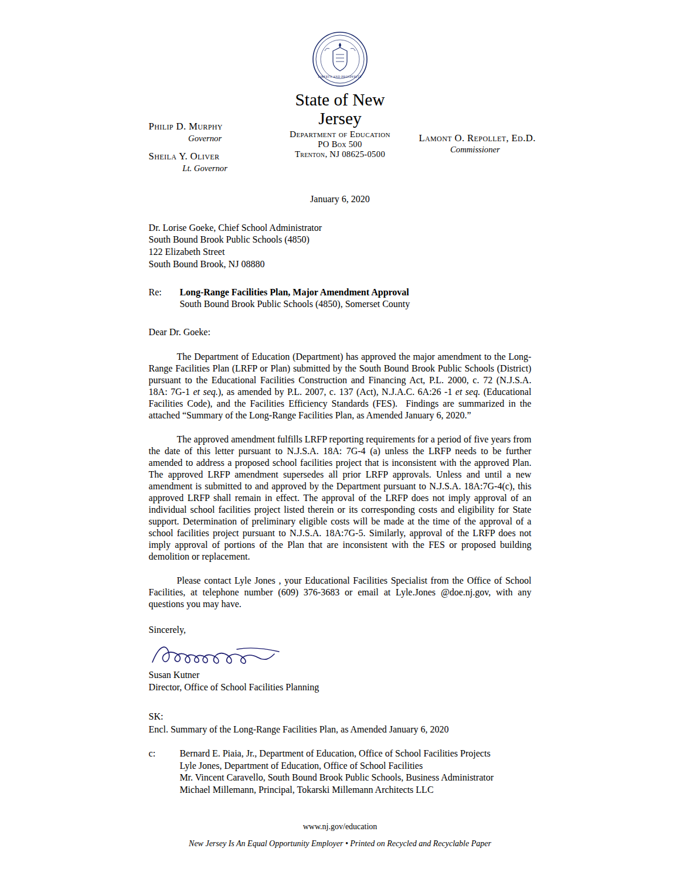LIBERTY AND PROSPERITY
Philip D. Murphy
Governor
Sheila Y. Oliver
Lt. Governor
State of New Jersey
Department of Education
PO Box 500
Trenton, NJ 08625-0500
Lamont O. Repollet, Ed.D.
Commissioner
January 6, 2020
Dr. Lorise Goeke, Chief School Administrator
South Bound Brook Public Schools (4850)
122 Elizabeth Street
South Bound Brook, NJ 08880
Re:
Long-Range Facilities Plan, Major Amendment Approval
South Bound Brook Public Schools (4850), Somerset County
Dear Dr. Goeke:
The Department of Education (Department) has approved the major amendment to the Long-Range Facilities Plan (LRFP or Plan) submitted by the South Bound Brook Public Schools (District) pursuant to the Educational Facilities Construction and Financing Act, P.L. 2000, c. 72 (N.J.S.A. 18A: 7G-1 et seq.), as amended by P.L. 2007, c. 137 (Act), N.J.A.C. 6A:26 -1 et seq. (Educational Facilities Code), and the Facilities Efficiency Standards (FES). Findings are summarized in the attached “Summary of the Long-Range Facilities Plan, as Amended January 6, 2020.”
The approved amendment fulfills LRFP reporting requirements for a period of five years from the date of this letter pursuant to N.J.S.A. 18A: 7G-4 (a) unless the LRFP needs to be further amended to address a proposed school facilities project that is inconsistent with the approved Plan. The approved LRFP amendment supersedes all prior LRFP approvals. Unless and until a new amendment is submitted to and approved by the Department pursuant to N.J.S.A. 18A:7G-4(c), this approved LRFP shall remain in effect. The approval of the LRFP does not imply approval of an individual school facilities project listed therein or its corresponding costs and eligibility for State support. Determination of preliminary eligible costs will be made at the time of the approval of a school facilities project pursuant to N.J.S.A. 18A:7G-5. Similarly, approval of the LRFP does not imply approval of portions of the Plan that are inconsistent with the FES or proposed building demolition or replacement.
Please contact Lyle Jones , your Educational Facilities Specialist from the Office of School Facilities, at telephone number (609) 376-3683 or email at Lyle.Jones @doe.nj.gov, with any questions you may have.
Sincerely,
Susan Kutner
Director, Office of School Facilities Planning
SK:
Encl. Summary of the Long-Range Facilities Plan, as Amended January 6, 2020
c:
Bernard E. Piaia, Jr., Department of Education, Office of School Facilities Projects
Lyle Jones, Department of Education, Office of School Facilities
Mr. Vincent Caravello, South Bound Brook Public Schools, Business Administrator
Michael Millemann, Principal, Tokarski Millemann Architects LLC
www.nj.gov/education
New Jersey Is An Equal Opportunity Employer • Printed on Recycled and Recyclable Paper